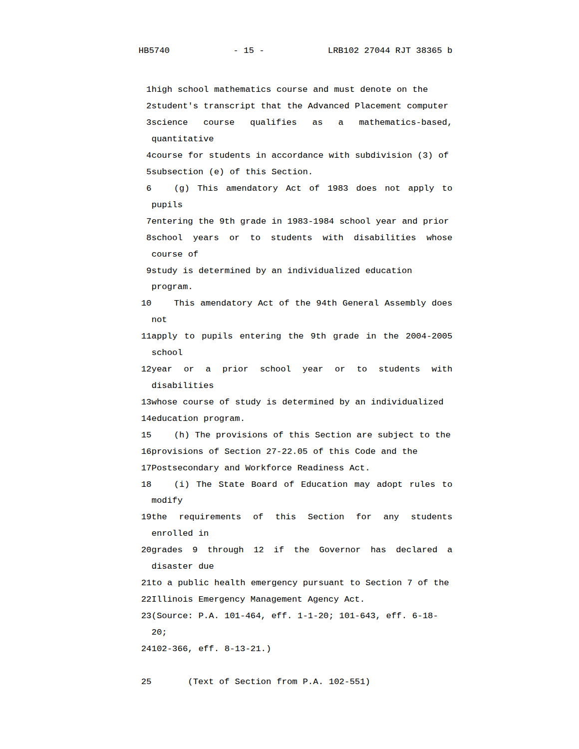HB5740 - 15 - LRB102 27044 RJT 38365 b
| 1 | high school mathematics course and must denote on the |
| 2 | student's transcript that the Advanced Placement computer |
| 3 | science course qualifies as a mathematics-based, quantitative |
| 4 | course for students in accordance with subdivision (3) of |
| 5 | subsection (e) of this Section. |
| 6 | (g) This amendatory Act of 1983 does not apply to pupils |
| 7 | entering the 9th grade in 1983-1984 school year and prior |
| 8 | school years or to students with disabilities whose course of |
| 9 | study is determined by an individualized education program. |
| 10 | This amendatory Act of the 94th General Assembly does not |
| 11 | apply to pupils entering the 9th grade in the 2004-2005 school |
| 12 | year or a prior school year or to students with disabilities |
| 13 | whose course of study is determined by an individualized |
| 14 | education program. |
| 15 | (h) The provisions of this Section are subject to the |
| 16 | provisions of Section 27-22.05 of this Code and the |
| 17 | Postsecondary and Workforce Readiness Act. |
| 18 | (i) The State Board of Education may adopt rules to modify |
| 19 | the requirements of this Section for any students enrolled in |
| 20 | grades 9 through 12 if the Governor has declared a disaster due |
| 21 | to a public health emergency pursuant to Section 7 of the |
| 22 | Illinois Emergency Management Agency Act. |
| 23 | (Source: P.A. 101-464, eff. 1-1-20; 101-643, eff. 6-18-20; |
| 24 | 102-366, eff. 8-13-21.) |
| 25 | (Text of Section from P.A. 102-551) |